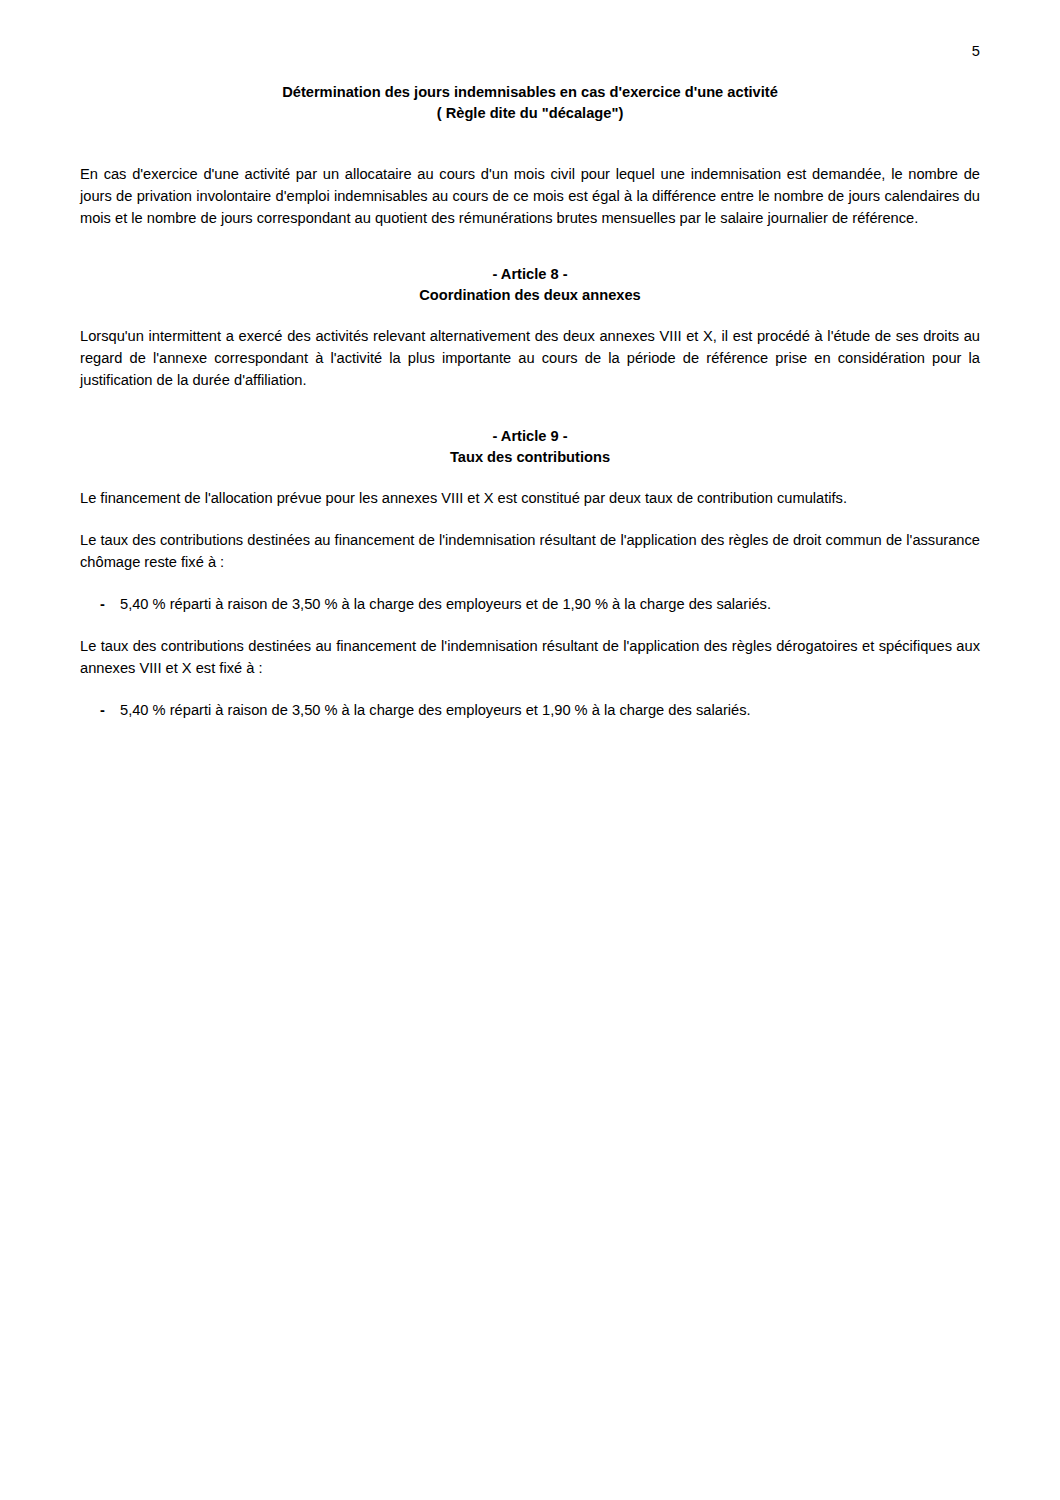5
Détermination des jours indemnisables en cas d'exercice d'une activité
( Règle dite du "décalage")
En cas d'exercice d'une activité par un allocataire au cours d'un mois civil pour lequel une indemnisation est demandée, le nombre de jours de privation involontaire d'emploi indemnisables au cours de ce mois est égal à la différence entre le nombre de jours calendaires du mois et le nombre de jours correspondant au quotient des rémunérations brutes mensuelles par le salaire journalier de référence.
- Article 8 -
Coordination des deux annexes
Lorsqu'un intermittent a exercé des activités relevant alternativement des deux annexes VIII et X, il est procédé à l'étude de ses droits au regard de l'annexe correspondant à l'activité la plus importante au cours de la période de référence prise en considération pour la justification de la durée d'affiliation.
- Article 9 -
Taux des contributions
Le financement de l'allocation prévue pour les annexes VIII et X est constitué par deux taux de contribution cumulatifs.
Le taux des contributions destinées au financement de l'indemnisation résultant de l'application des règles de droit commun de l'assurance chômage reste fixé à :
5,40 % réparti à raison de 3,50 % à la charge des employeurs et de 1,90 % à la charge des salariés.
Le taux des contributions destinées au financement de l'indemnisation résultant de l'application des règles dérogatoires et spécifiques aux annexes VIII et X est fixé à :
5,40 % réparti à raison de 3,50 % à la charge des employeurs et 1,90 % à la charge des salariés.